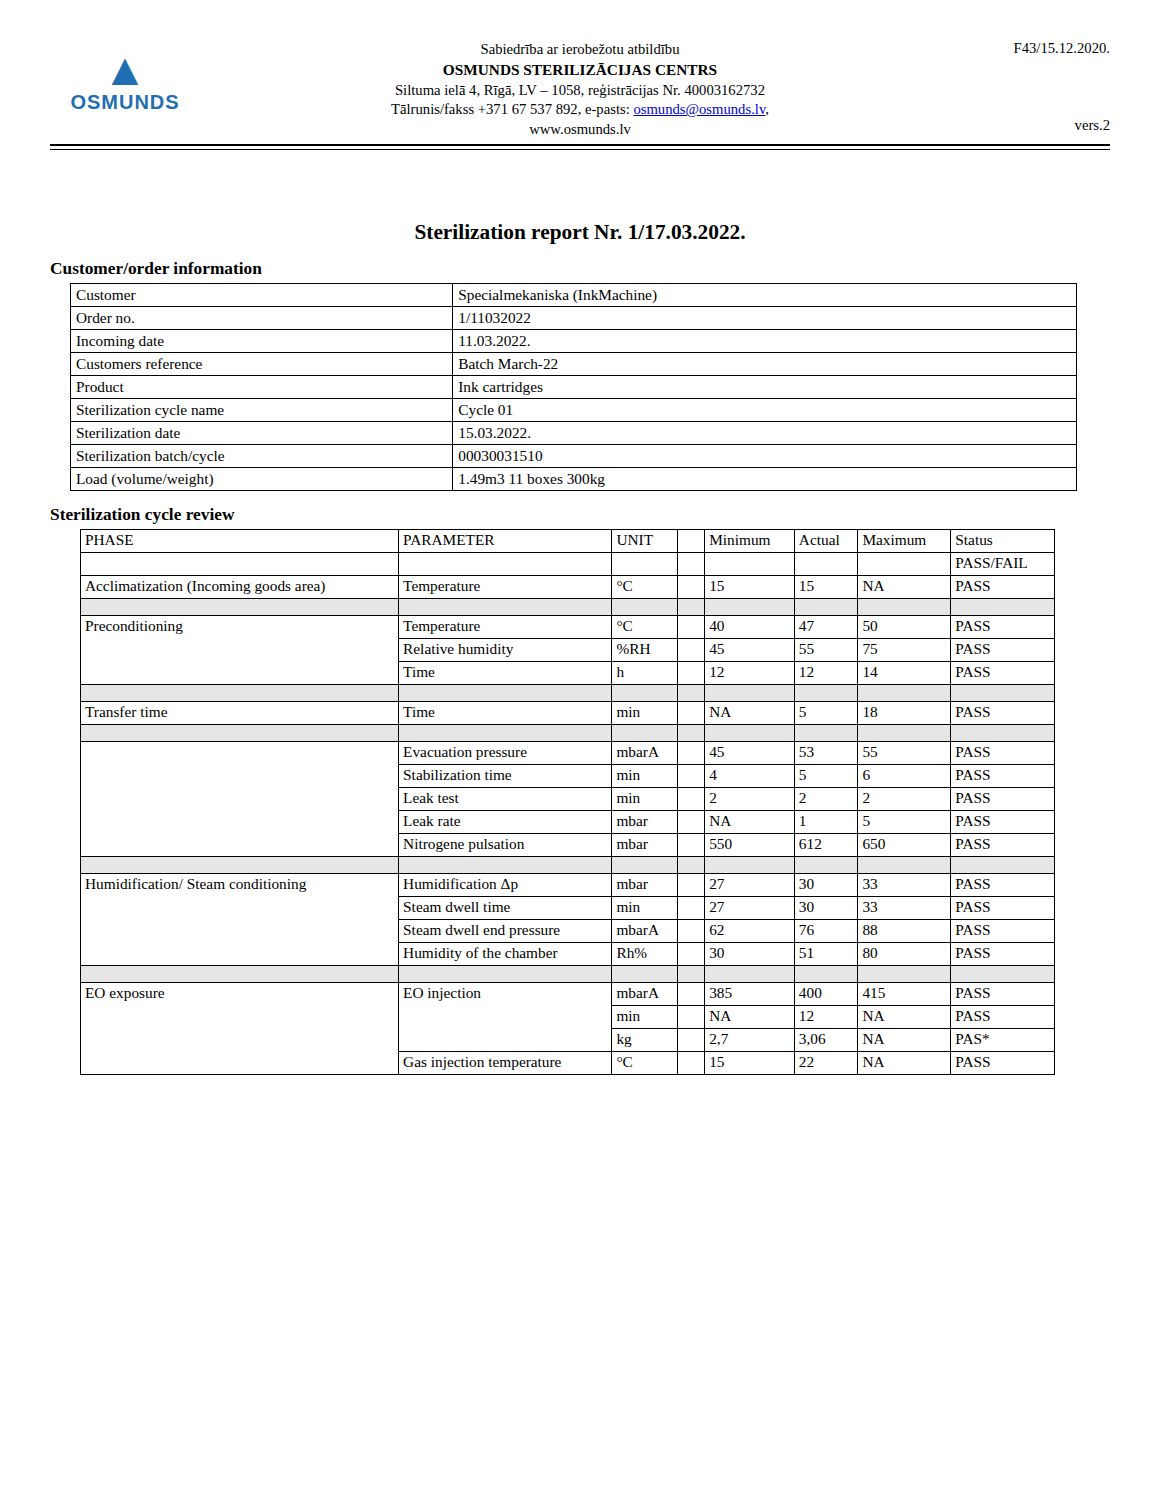▲
OSMUNDS
F43/15.12.2020.
Sabiedrība ar ierobežotu atbildību
OSMUNDS STERILIZĀCIJAS CENTRS
Siltuma ielā 4, Rīgā, LV – 1058, reģistrācijas Nr. 40003162732
Tālrunis/fakss +371 67 537 892, e-pasts: osmunds@osmunds.lv,
www.osmunds.lv
vers.2
Sterilization report Nr. 1/17.03.2022.
Customer/order information
| Customer | Specialmekaniska (InkMachine) |
| Order no. | 1/11032022 |
| Incoming date | 11.03.2022. |
| Customers reference | Batch March-22 |
| Product | Ink cartridges |
| Sterilization cycle name | Cycle 01 |
| Sterilization date | 15.03.2022. |
| Sterilization batch/cycle | 00030031510 |
| Load (volume/weight) | 1.49m3 11 boxes 300kg |
Sterilization cycle review
| PHASE | PARAMETER | UNIT | | Minimum | Actual | Maximum | Status |
| --- | --- | --- | --- | --- | --- | --- | --- |
| | | | | | | | PASS/FAIL |
| Acclimatization (Incoming goods area) | Temperature | °C | | 15 | 15 | NA | PASS |
| Preconditioning | Temperature | °C | | 40 | 47 | 50 | PASS |
| Relative humidity | %RH | | 45 | 55 | 75 | PASS |
| Time | h | | 12 | 12 | 14 | PASS |
| Transfer time | Time | min | | NA | 5 | 18 | PASS |
| | Evacuation pressure | mbarA | | 45 | 53 | 55 | PASS |
| Stabilization time | min | | 4 | 5 | 6 | PASS |
| Leak test | min | | 2 | 2 | 2 | PASS |
| Leak rate | mbar | | NA | 1 | 5 | PASS |
| Nitrogene pulsation | mbar | | 550 | 612 | 650 | PASS |
| Humidification/ Steam conditioning | Humidification Δp | mbar | | 27 | 30 | 33 | PASS |
| Steam dwell time | min | | 27 | 30 | 33 | PASS |
| Steam dwell end pressure | mbarA | | 62 | 76 | 88 | PASS |
| Humidity of the chamber | Rh% | | 30 | 51 | 80 | PASS |
| EO exposure | EO injection | mbarA | | 385 | 400 | 415 | PASS |
| min | | NA | 12 | NA | PASS |
| kg | | 2,7 | 3,06 | NA | PAS* |
| Gas injection temperature | °C | | 15 | 22 | NA | PASS |